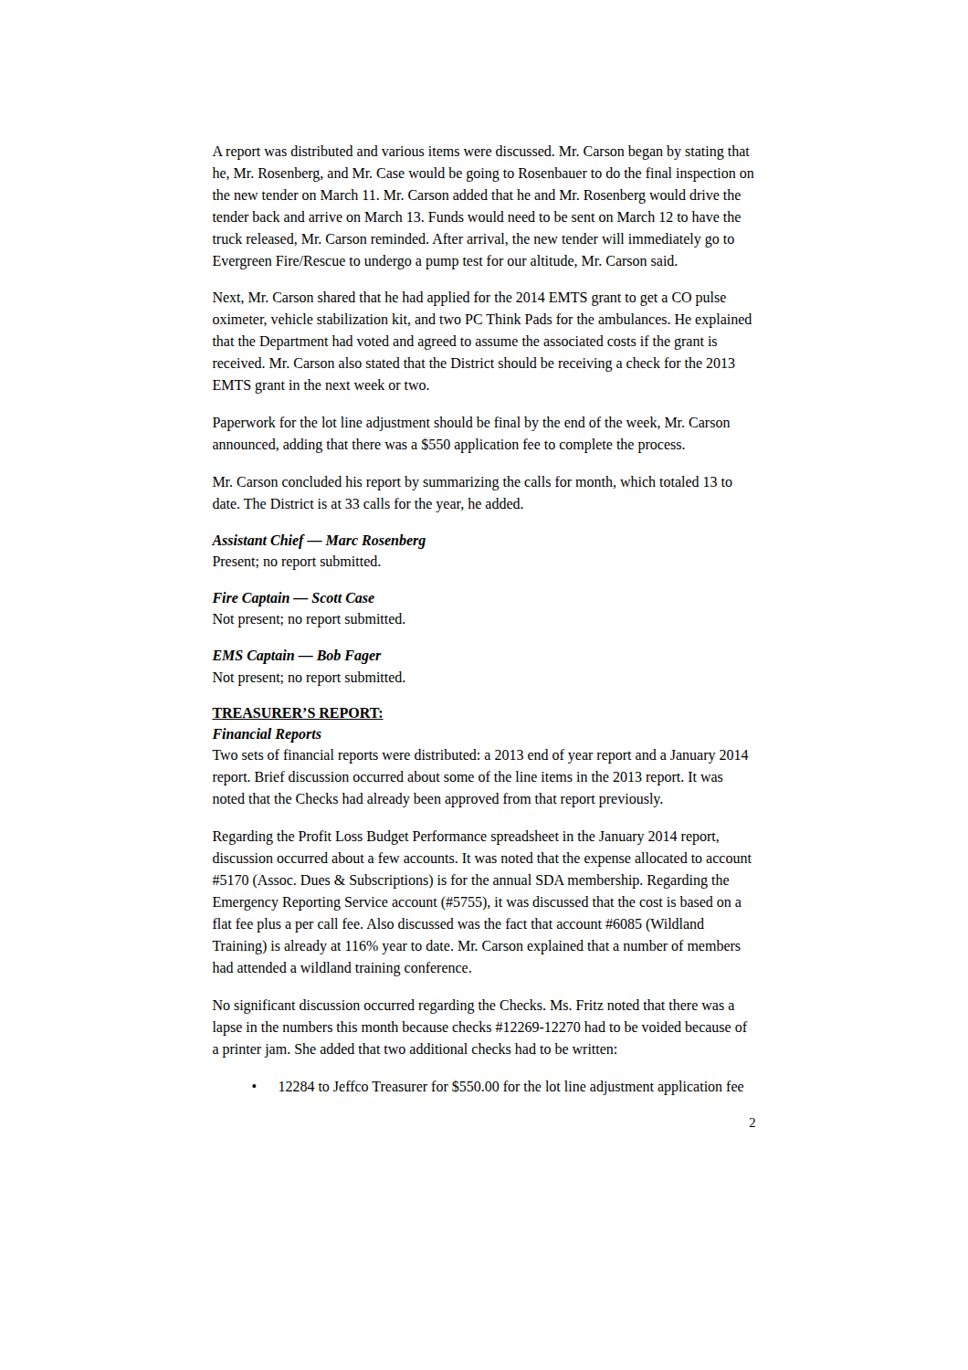A report was distributed and various items were discussed. Mr. Carson began by stating that he, Mr. Rosenberg, and Mr. Case would be going to Rosenbauer to do the final inspection on the new tender on March 11. Mr. Carson added that he and Mr. Rosenberg would drive the tender back and arrive on March 13. Funds would need to be sent on March 12 to have the truck released, Mr. Carson reminded. After arrival, the new tender will immediately go to Evergreen Fire/Rescue to undergo a pump test for our altitude, Mr. Carson said.
Next, Mr. Carson shared that he had applied for the 2014 EMTS grant to get a CO pulse oximeter, vehicle stabilization kit, and two PC Think Pads for the ambulances. He explained that the Department had voted and agreed to assume the associated costs if the grant is received. Mr. Carson also stated that the District should be receiving a check for the 2013 EMTS grant in the next week or two.
Paperwork for the lot line adjustment should be final by the end of the week, Mr. Carson announced, adding that there was a $550 application fee to complete the process.
Mr. Carson concluded his report by summarizing the calls for month, which totaled 13 to date. The District is at 33 calls for the year, he added.
Assistant Chief — Marc Rosenberg
Present; no report submitted.
Fire Captain — Scott Case
Not present; no report submitted.
EMS Captain — Bob Fager
Not present; no report submitted.
TREASURER’S REPORT:
Financial Reports
Two sets of financial reports were distributed: a 2013 end of year report and a January 2014 report. Brief discussion occurred about some of the line items in the 2013 report. It was noted that the Checks had already been approved from that report previously.
Regarding the Profit Loss Budget Performance spreadsheet in the January 2014 report, discussion occurred about a few accounts. It was noted that the expense allocated to account #5170 (Assoc. Dues & Subscriptions) is for the annual SDA membership. Regarding the Emergency Reporting Service account (#5755), it was discussed that the cost is based on a flat fee plus a per call fee. Also discussed was the fact that account #6085 (Wildland Training) is already at 116% year to date. Mr. Carson explained that a number of members had attended a wildland training conference.
No significant discussion occurred regarding the Checks. Ms. Fritz noted that there was a lapse in the numbers this month because checks #12269-12270 had to be voided because of a printer jam. She added that two additional checks had to be written:
12284 to Jeffco Treasurer for $550.00 for the lot line adjustment application fee
2